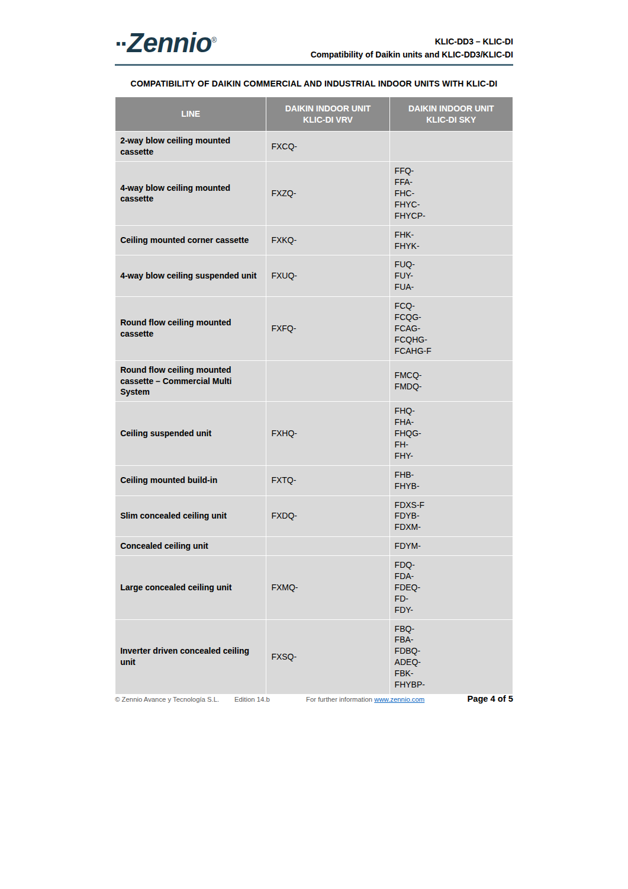··Zennio®
KLIC-DD3 – KLIC-DI
Compatibility of Daikin units and KLIC-DD3/KLIC-DI
COMPATIBILITY OF DAIKIN COMMERCIAL AND INDUSTRIAL INDOOR UNITS WITH KLIC-DI
| LINE | DAIKIN INDOOR UNIT KLIC-DI VRV | DAIKIN INDOOR UNIT KLIC-DI SKY |
| --- | --- | --- |
| 2-way blow ceiling mounted cassette | FXCQ- | |
| 4-way blow ceiling mounted cassette | FXZQ- | FFQ- FFA- FHC- FHYC- FHYCP- |
| Ceiling mounted corner cassette | FXKQ- | FHK- FHYK- |
| 4-way blow ceiling suspended unit | FXUQ- | FUQ- FUY- FUA- |
| Round flow ceiling mounted cassette | FXFQ- | FCQ- FCQG- FCAG- FCQHG- FCAHG-F |
| Round flow ceiling mounted cassette – Commercial Multi System | | FMCQ- FMDQ- |
| Ceiling suspended unit | FXHQ- | FHQ- FHA- FHQG- FH- FHY- |
| Ceiling mounted build-in | FXTQ- | FHB- FHYB- |
| Slim concealed ceiling unit | FXDQ- | FDXS-F FDYB- FDXM- |
| Concealed ceiling unit | | FDYM- |
| Large concealed ceiling unit | FXMQ- | FDQ- FDA- FDEQ- FD- FDY- |
| Inverter driven concealed ceiling unit | FXSQ- | FBQ- FBA- FDBQ- ADEQ- FBK- FHYBP- |
© Zennio Avance y Tecnología S.L.
Edition 14.b
For further information www.zennio.com
Page 4 of 5